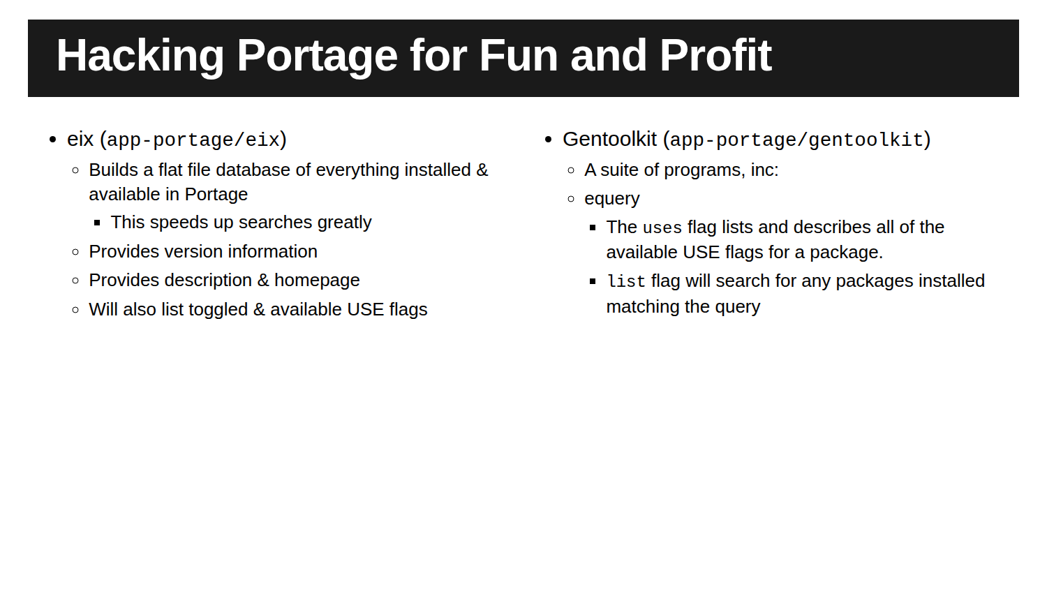Hacking Portage for Fun and Profit
eix (app-portage/eix)
Builds a flat file database of everything installed & available in Portage
This speeds up searches greatly
Provides version information
Provides description & homepage
Will also list toggled & available USE flags
Gentoolkit (app-portage/gentoolkit)
A suite of programs, inc:
equery
The uses flag lists and describes all of the available USE flags for a package.
list flag will search for any packages installed matching the query